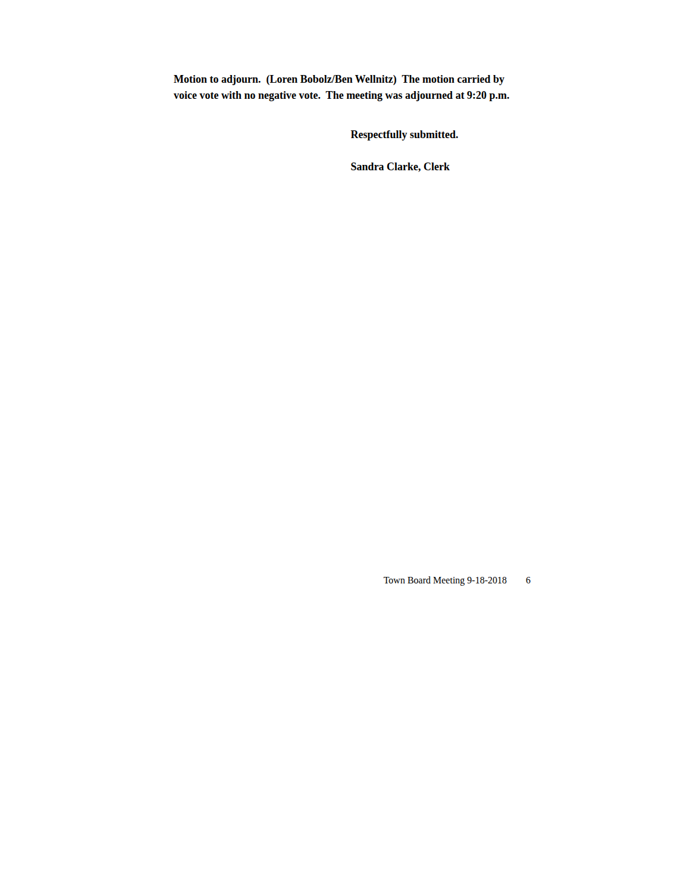Motion to adjourn. (Loren Bobolz/Ben Wellnitz) The motion carried by voice vote with no negative vote. The meeting was adjourned at 9:20 p.m.
Respectfully submitted.
Sandra Clarke, Clerk
Town Board Meeting 9-18-2018 6